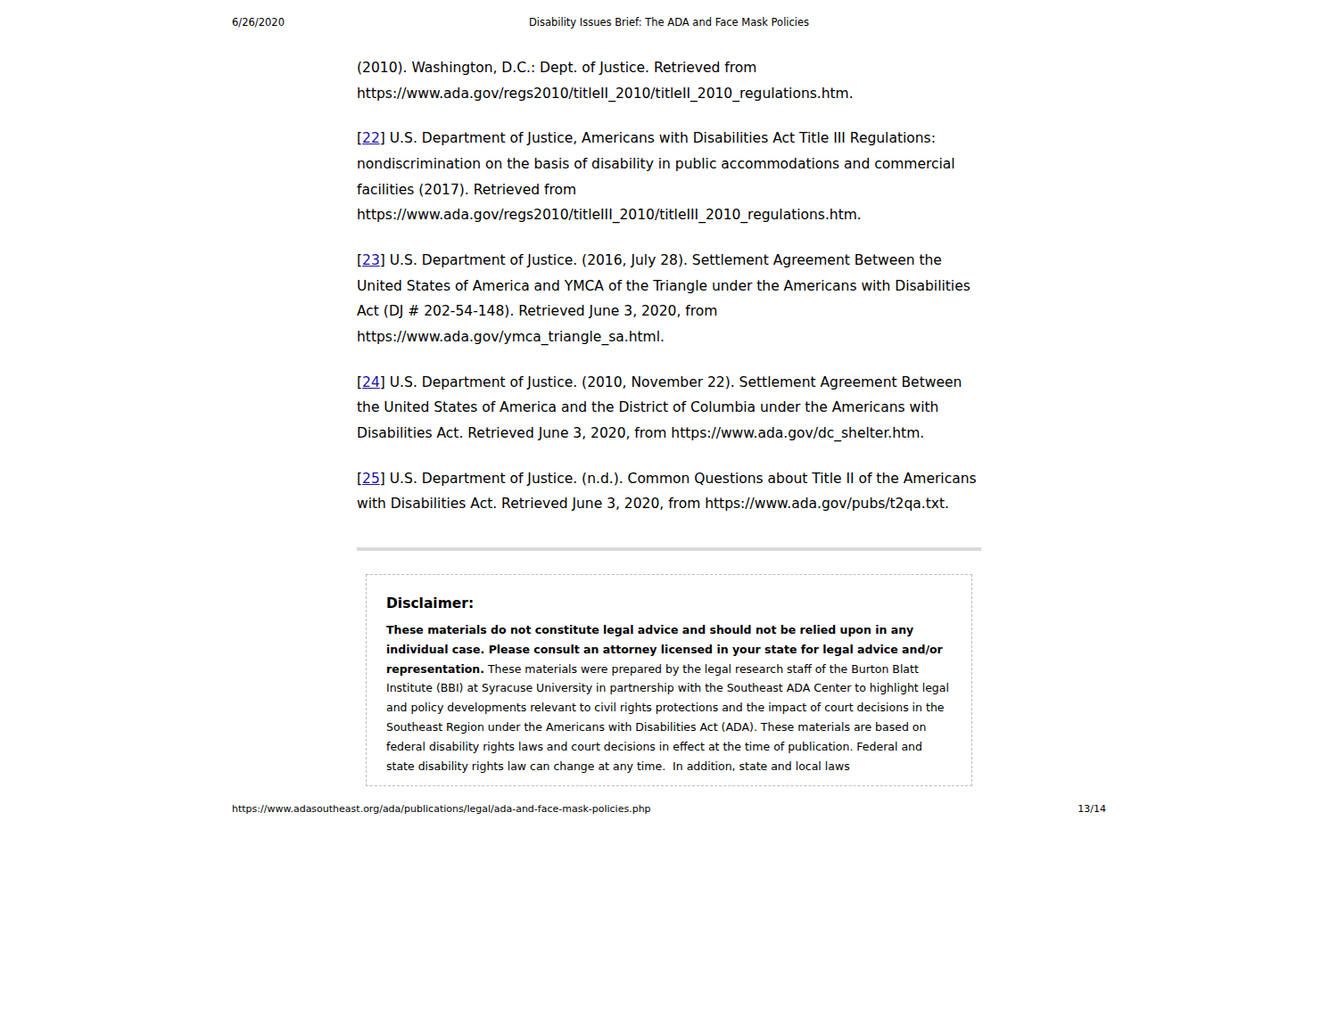6/26/2020
Disability Issues Brief: The ADA and Face Mask Policies
(2010). Washington, D.C.: Dept. of Justice. Retrieved from https://www.ada.gov/regs2010/titleII_2010/titleII_2010_regulations.htm.
[22] U.S. Department of Justice, Americans with Disabilities Act Title III Regulations: nondiscrimination on the basis of disability in public accommodations and commercial facilities (2017). Retrieved from https://www.ada.gov/regs2010/titleIII_2010/titleIII_2010_regulations.htm.
[23] U.S. Department of Justice. (2016, July 28). Settlement Agreement Between the United States of America and YMCA of the Triangle under the Americans with Disabilities Act (DJ # 202-54-148). Retrieved June 3, 2020, from https://www.ada.gov/ymca_triangle_sa.html.
[24] U.S. Department of Justice. (2010, November 22). Settlement Agreement Between the United States of America and the District of Columbia under the Americans with Disabilities Act. Retrieved June 3, 2020, from https://www.ada.gov/dc_shelter.htm.
[25] U.S. Department of Justice. (n.d.). Common Questions about Title II of the Americans with Disabilities Act. Retrieved June 3, 2020, from https://www.ada.gov/pubs/t2qa.txt.
Disclaimer:
These materials do not constitute legal advice and should not be relied upon in any individual case. Please consult an attorney licensed in your state for legal advice and/or representation. These materials were prepared by the legal research staff of the Burton Blatt Institute (BBI) at Syracuse University in partnership with the Southeast ADA Center to highlight legal and policy developments relevant to civil rights protections and the impact of court decisions in the Southeast Region under the Americans with Disabilities Act (ADA). These materials are based on federal disability rights laws and court decisions in effect at the time of publication. Federal and state disability rights law can change at any time. In addition, state and local laws
https://www.adasoutheast.org/ada/publications/legal/ada-and-face-mask-policies.php
13/14